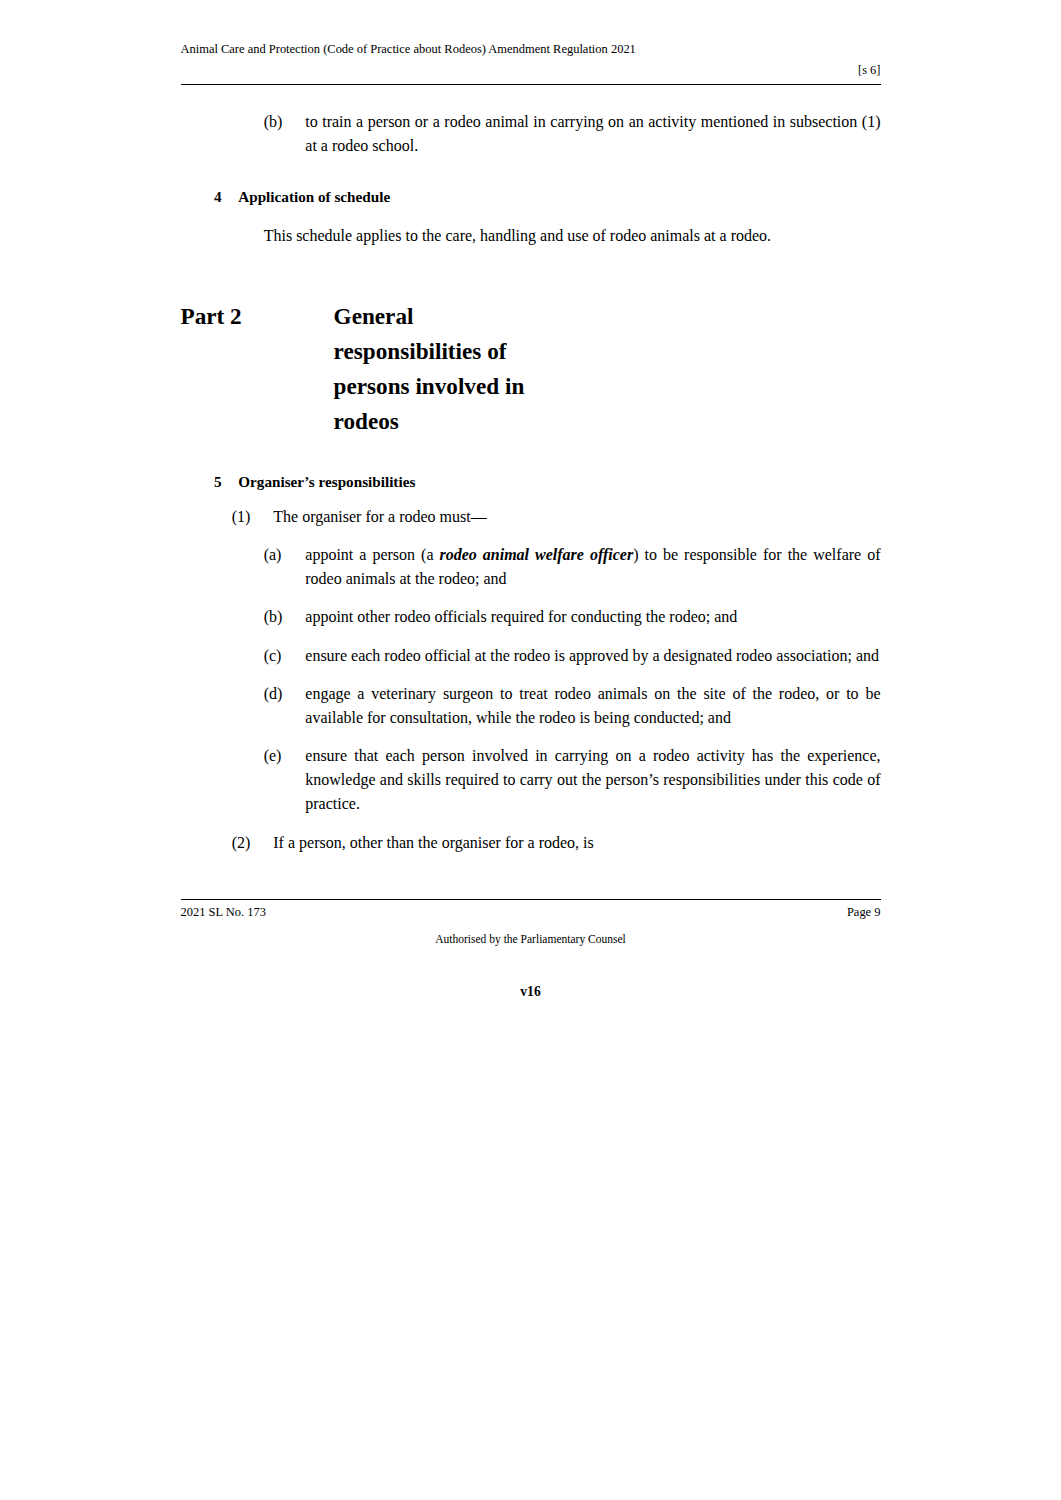Animal Care and Protection (Code of Practice about Rodeos) Amendment Regulation 2021
[s 6]
(b) to train a person or a rodeo animal in carrying on an activity mentioned in subsection (1) at a rodeo school.
4 Application of schedule
This schedule applies to the care, handling and use of rodeo animals at a rodeo.
Part 2 General responsibilities of persons involved in rodeos
5 Organiser’s responsibilities
(1) The organiser for a rodeo must—
(a) appoint a person (a rodeo animal welfare officer) to be responsible for the welfare of rodeo animals at the rodeo; and
(b) appoint other rodeo officials required for conducting the rodeo; and
(c) ensure each rodeo official at the rodeo is approved by a designated rodeo association; and
(d) engage a veterinary surgeon to treat rodeo animals on the site of the rodeo, or to be available for consultation, while the rodeo is being conducted; and
(e) ensure that each person involved in carrying on a rodeo activity has the experience, knowledge and skills required to carry out the person’s responsibilities under this code of practice.
(2) If a person, other than the organiser for a rodeo, is
2021 SL No. 173 Page 9
Authorised by the Parliamentary Counsel
v16